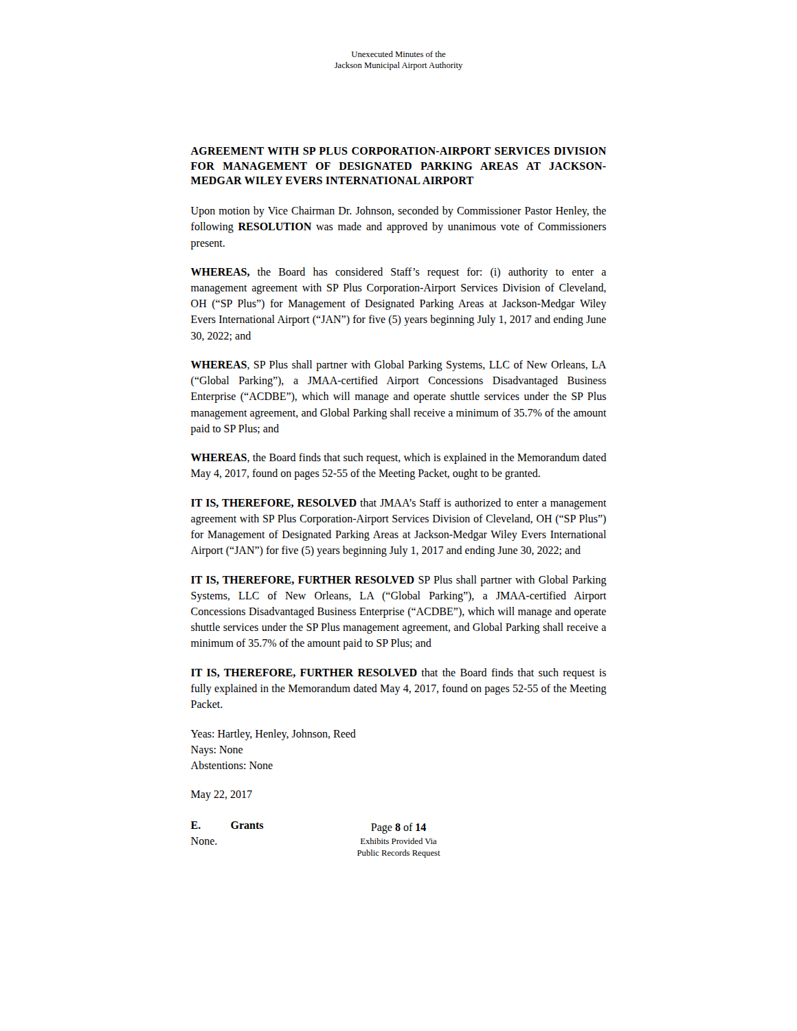Unexecuted Minutes of the
Jackson Municipal Airport Authority
AGREEMENT WITH SP PLUS CORPORATION-AIRPORT SERVICES DIVISION FOR MANAGEMENT OF DESIGNATED PARKING AREAS AT JACKSON-MEDGAR WILEY EVERS INTERNATIONAL AIRPORT
Upon motion by Vice Chairman Dr. Johnson, seconded by Commissioner Pastor Henley, the following RESOLUTION was made and approved by unanimous vote of Commissioners present.
WHEREAS, the Board has considered Staff’s request for: (i) authority to enter a management agreement with SP Plus Corporation-Airport Services Division of Cleveland, OH (“SP Plus”) for Management of Designated Parking Areas at Jackson-Medgar Wiley Evers International Airport (“JAN”) for five (5) years beginning July 1, 2017 and ending June 30, 2022; and
WHEREAS, SP Plus shall partner with Global Parking Systems, LLC of New Orleans, LA (“Global Parking”), a JMAA-certified Airport Concessions Disadvantaged Business Enterprise (“ACDBE”), which will manage and operate shuttle services under the SP Plus management agreement, and Global Parking shall receive a minimum of 35.7% of the amount paid to SP Plus; and
WHEREAS, the Board finds that such request, which is explained in the Memorandum dated May 4, 2017, found on pages 52-55 of the Meeting Packet, ought to be granted.
IT IS, THEREFORE, RESOLVED that JMAA’s Staff is authorized to enter a management agreement with SP Plus Corporation-Airport Services Division of Cleveland, OH (“SP Plus”) for Management of Designated Parking Areas at Jackson-Medgar Wiley Evers International Airport (“JAN”) for five (5) years beginning July 1, 2017 and ending June 30, 2022; and
IT IS, THEREFORE, FURTHER RESOLVED SP Plus shall partner with Global Parking Systems, LLC of New Orleans, LA (“Global Parking”), a JMAA-certified Airport Concessions Disadvantaged Business Enterprise (“ACDBE”), which will manage and operate shuttle services under the SP Plus management agreement, and Global Parking shall receive a minimum of 35.7% of the amount paid to SP Plus; and
IT IS, THEREFORE, FURTHER RESOLVED that the Board finds that such request is fully explained in the Memorandum dated May 4, 2017, found on pages 52-55 of the Meeting Packet.
Yeas: Hartley, Henley, Johnson, Reed
Nays: None
Abstentions: None
May 22, 2017
E. Grants
None.
Page 8 of 14
Exhibits Provided Via
Public Records Request